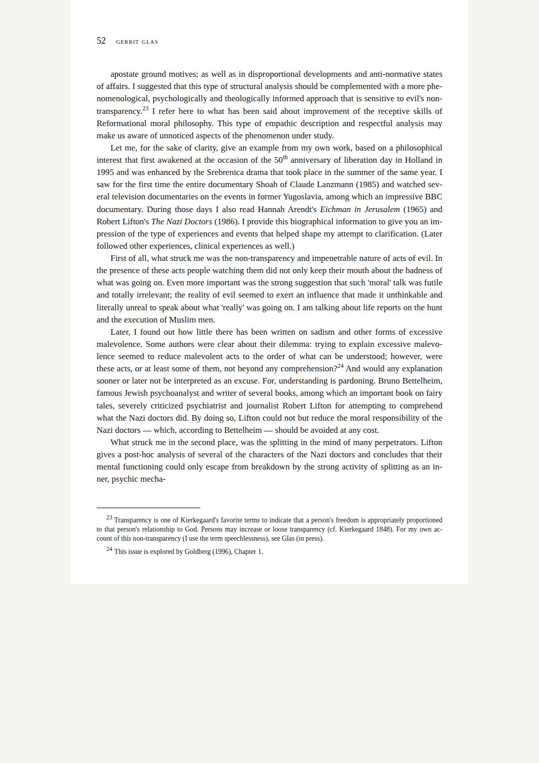52 gerrit glas
apostate ground motives; as well as in disproportional developments and anti-normative states of affairs. I suggested that this type of structural analysis should be complemented with a more phenomenological, psychologically and theologically informed approach that is sensitive to evil's non-transparency.23 I refer here to what has been said about improvement of the receptive skills of Reformational moral philosophy. This type of empathic description and respectful analysis may make us aware of unnoticed aspects of the phenomenon under study.
Let me, for the sake of clarity, give an example from my own work, based on a philosophical interest that first awakened at the occasion of the 50th anniversary of liberation day in Holland in 1995 and was enhanced by the Srebrenica drama that took place in the summer of the same year. I saw for the first time the entire documentary Shoah of Claude Lanzmann (1985) and watched several television documentaries on the events in former Yugoslavia, among which an impressive BBC documentary. During those days I also read Hannah Arendt's Eichman in Jerusalem (1965) and Robert Lifton's The Nazi Doctors (1986). I provide this biographical information to give you an impression of the type of experiences and events that helped shape my attempt to clarification. (Later followed other experiences, clinical experiences as well.)
First of all, what struck me was the non-transparency and impenetrable nature of acts of evil. In the presence of these acts people watching them did not only keep their mouth about the badness of what was going on. Even more important was the strong suggestion that such 'moral' talk was futile and totally irrelevant; the reality of evil seemed to exert an influence that made it unthinkable and literally unreal to speak about what 'really' was going on. I am talking about life reports on the hunt and the execution of Muslim men.
Later, I found out how little there has been written on sadism and other forms of excessive malevolence. Some authors were clear about their dilemma: trying to explain excessive malevolence seemed to reduce malevolent acts to the order of what can be understood; however, were these acts, or at least some of them, not beyond any comprehension?24 And would any explanation sooner or later not be interpreted as an excuse. For, understanding is pardoning. Bruno Bettelheim, famous Jewish psychoanalyst and writer of several books, among which an important book on fairy tales, severely criticized psychiatrist and journalist Robert Lifton for attempting to comprehend what the Nazi doctors did. By doing so, Lifton could not but reduce the moral responsibility of the Nazi doctors — which, according to Bettelheim — should be avoided at any cost.
What struck me in the second place, was the splitting in the mind of many perpetrators. Lifton gives a post-hoc analysis of several of the characters of the Nazi doctors and concludes that their mental functioning could only escape from breakdown by the strong activity of splitting as an inner, psychic mecha-
23 Transparency is one of Kierkegaard's favorite terms to indicate that a person's freedom is appropriately proportioned to that person's relationship to God. Persons may increase or loose transparency (cf. Kierkegaard 1848). For my own account of this non-transparency (I use the term speechlessness), see Glas (in press).
24 This issue is explored by Goldberg (1996), Chapter 1.